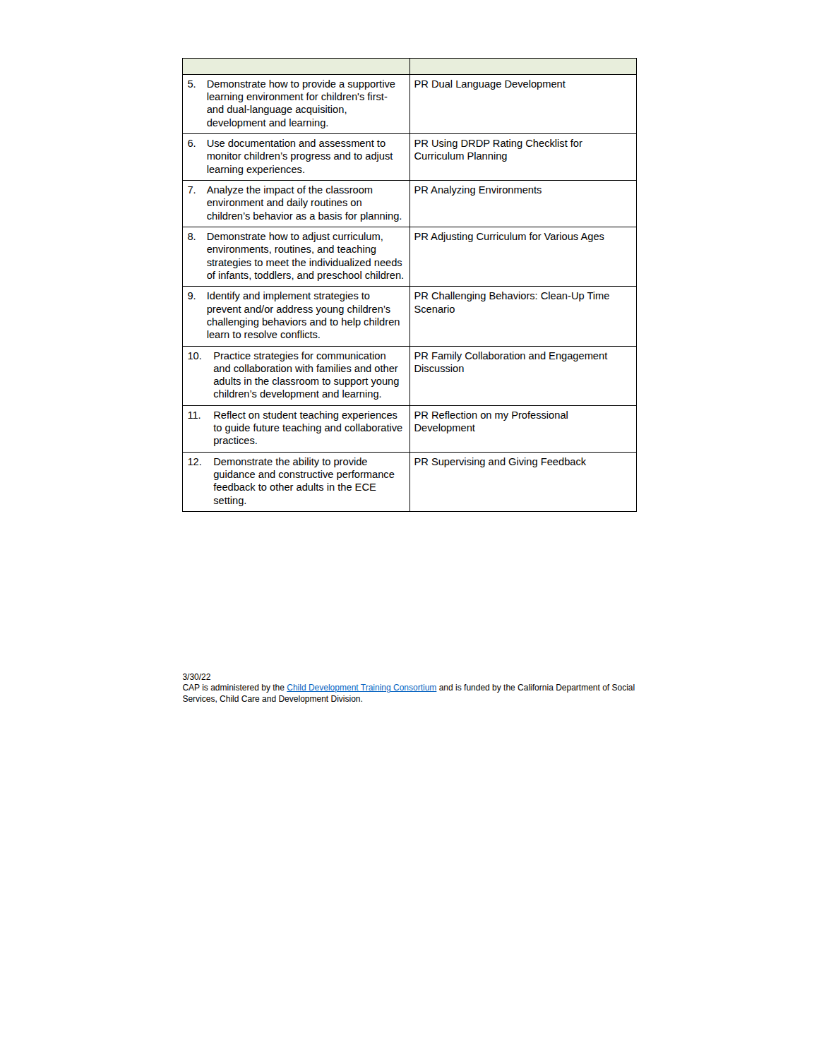| 5. Demonstrate how to provide a supportive learning environment for children's first- and dual-language acquisition, development and learning. | PR Dual Language Development |
| 6. Use documentation and assessment to monitor children’s progress and to adjust learning experiences. | PR Using DRDP Rating Checklist for Curriculum Planning |
| 7. Analyze the impact of the classroom environment and daily routines on children’s behavior as a basis for planning. | PR Analyzing Environments |
| 8. Demonstrate how to adjust curriculum, environments, routines, and teaching strategies to meet the individualized needs of infants, toddlers, and preschool children. | PR Adjusting Curriculum for Various Ages |
| 9. Identify and implement strategies to prevent and/or address young children’s challenging behaviors and to help children learn to resolve conflicts. | PR Challenging Behaviors: Clean-Up Time Scenario |
| 10. Practice strategies for communication and collaboration with families and other adults in the classroom to support young children’s development and learning. | PR Family Collaboration and Engagement Discussion |
| 11. Reflect on student teaching experiences to guide future teaching and collaborative practices. | PR Reflection on my Professional Development |
| 12. Demonstrate the ability to provide guidance and constructive performance feedback to other adults in the ECE setting. | PR Supervising and Giving Feedback |
3/30/22
CAP is administered by the Child Development Training Consortium and is funded by the California Department of Social Services, Child Care and Development Division.